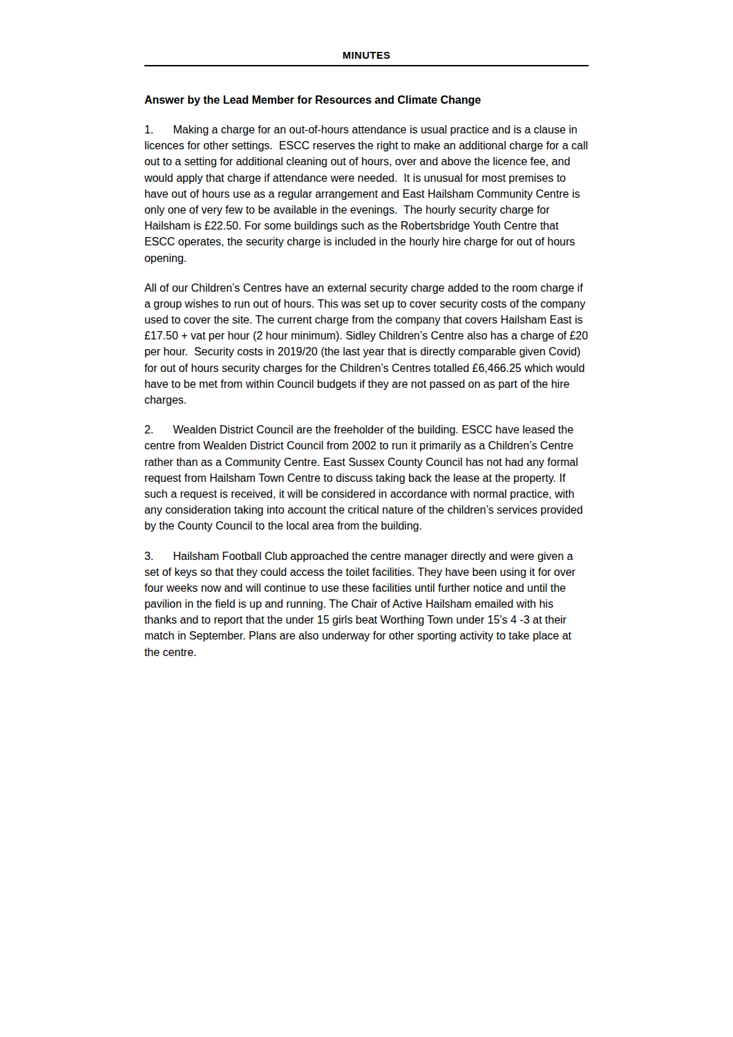MINUTES
Answer by the Lead Member for Resources and Climate Change
1. Making a charge for an out-of-hours attendance is usual practice and is a clause in licences for other settings. ESCC reserves the right to make an additional charge for a call out to a setting for additional cleaning out of hours, over and above the licence fee, and would apply that charge if attendance were needed. It is unusual for most premises to have out of hours use as a regular arrangement and East Hailsham Community Centre is only one of very few to be available in the evenings. The hourly security charge for Hailsham is £22.50. For some buildings such as the Robertsbridge Youth Centre that ESCC operates, the security charge is included in the hourly hire charge for out of hours opening.
All of our Children’s Centres have an external security charge added to the room charge if a group wishes to run out of hours. This was set up to cover security costs of the company used to cover the site. The current charge from the company that covers Hailsham East is £17.50 + vat per hour (2 hour minimum). Sidley Children’s Centre also has a charge of £20 per hour. Security costs in 2019/20 (the last year that is directly comparable given Covid) for out of hours security charges for the Children’s Centres totalled £6,466.25 which would have to be met from within Council budgets if they are not passed on as part of the hire charges.
2. Wealden District Council are the freeholder of the building. ESCC have leased the centre from Wealden District Council from 2002 to run it primarily as a Children’s Centre rather than as a Community Centre. East Sussex County Council has not had any formal request from Hailsham Town Centre to discuss taking back the lease at the property. If such a request is received, it will be considered in accordance with normal practice, with any consideration taking into account the critical nature of the children’s services provided by the County Council to the local area from the building.
3. Hailsham Football Club approached the centre manager directly and were given a set of keys so that they could access the toilet facilities. They have been using it for over four weeks now and will continue to use these facilities until further notice and until the pavilion in the field is up and running. The Chair of Active Hailsham emailed with his thanks and to report that the under 15 girls beat Worthing Town under 15’s 4 -3 at their match in September. Plans are also underway for other sporting activity to take place at the centre.